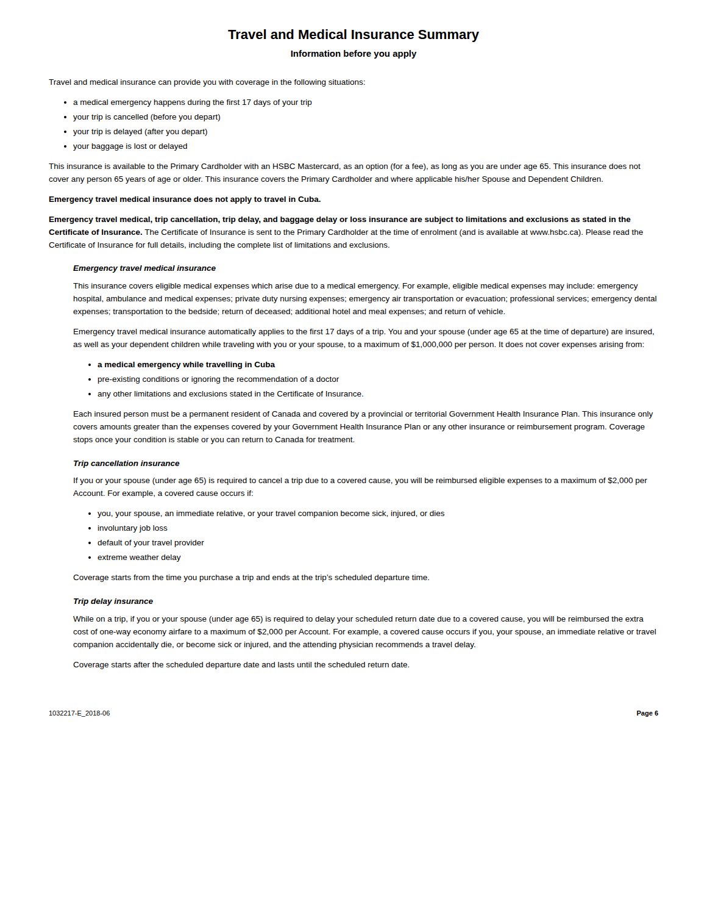Travel and Medical Insurance Summary
Information before you apply
Travel and medical insurance can provide you with coverage in the following situations:
a medical emergency happens during the first 17 days of your trip
your trip is cancelled (before you depart)
your trip is delayed (after you depart)
your baggage is lost or delayed
This insurance is available to the Primary Cardholder with an HSBC Mastercard, as an option (for a fee), as long as you are under age 65. This insurance does not cover any person 65 years of age or older. This insurance covers the Primary Cardholder and where applicable his/her Spouse and Dependent Children.
Emergency travel medical insurance does not apply to travel in Cuba.
Emergency travel medical, trip cancellation, trip delay, and baggage delay or loss insurance are subject to limitations and exclusions as stated in the Certificate of Insurance. The Certificate of Insurance is sent to the Primary Cardholder at the time of enrolment (and is available at www.hsbc.ca). Please read the Certificate of Insurance for full details, including the complete list of limitations and exclusions.
Emergency travel medical insurance
This insurance covers eligible medical expenses which arise due to a medical emergency. For example, eligible medical expenses may include: emergency hospital, ambulance and medical expenses; private duty nursing expenses; emergency air transportation or evacuation; professional services; emergency dental expenses; transportation to the bedside; return of deceased; additional hotel and meal expenses; and return of vehicle.
Emergency travel medical insurance automatically applies to the first 17 days of a trip. You and your spouse (under age 65 at the time of departure) are insured, as well as your dependent children while traveling with you or your spouse, to a maximum of $1,000,000 per person. It does not cover expenses arising from:
a medical emergency while travelling in Cuba
pre-existing conditions or ignoring the recommendation of a doctor
any other limitations and exclusions stated in the Certificate of Insurance.
Each insured person must be a permanent resident of Canada and covered by a provincial or territorial Government Health Insurance Plan. This insurance only covers amounts greater than the expenses covered by your Government Health Insurance Plan or any other insurance or reimbursement program. Coverage stops once your condition is stable or you can return to Canada for treatment.
Trip cancellation insurance
If you or your spouse (under age 65) is required to cancel a trip due to a covered cause, you will be reimbursed eligible expenses to a maximum of $2,000 per Account. For example, a covered cause occurs if:
you, your spouse, an immediate relative, or your travel companion become sick, injured, or dies
involuntary job loss
default of your travel provider
extreme weather delay
Coverage starts from the time you purchase a trip and ends at the trip’s scheduled departure time.
Trip delay insurance
While on a trip, if you or your spouse (under age 65) is required to delay your scheduled return date due to a covered cause, you will be reimbursed the extra cost of one-way economy airfare to a maximum of $2,000 per Account. For example, a covered cause occurs if you, your spouse, an immediate relative or travel companion accidentally die, or become sick or injured, and the attending physician recommends a travel delay.
Coverage starts after the scheduled departure date and lasts until the scheduled return date.
1032217-E_2018-06
Page 6